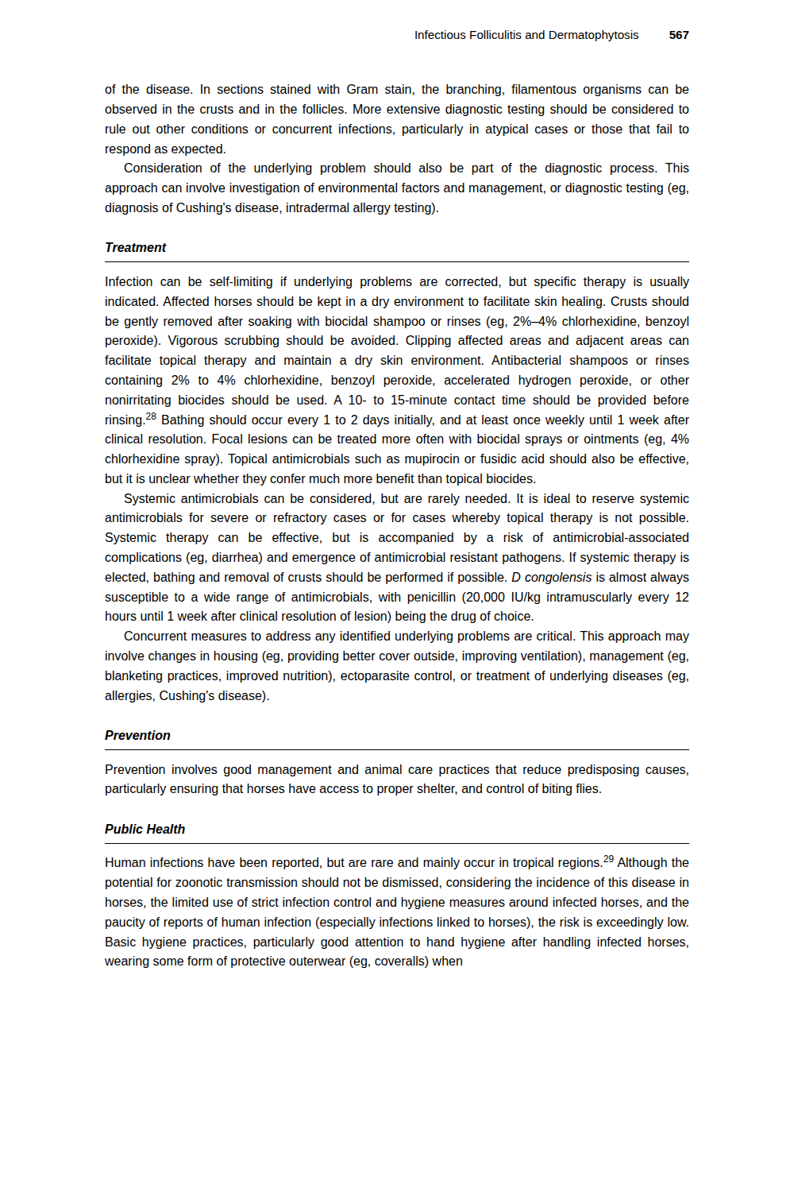Infectious Folliculitis and Dermatophytosis 567
of the disease. In sections stained with Gram stain, the branching, filamentous organisms can be observed in the crusts and in the follicles. More extensive diagnostic testing should be considered to rule out other conditions or concurrent infections, particularly in atypical cases or those that fail to respond as expected.
Consideration of the underlying problem should also be part of the diagnostic process. This approach can involve investigation of environmental factors and management, or diagnostic testing (eg, diagnosis of Cushing's disease, intradermal allergy testing).
Treatment
Infection can be self-limiting if underlying problems are corrected, but specific therapy is usually indicated. Affected horses should be kept in a dry environment to facilitate skin healing. Crusts should be gently removed after soaking with biocidal shampoo or rinses (eg, 2%–4% chlorhexidine, benzoyl peroxide). Vigorous scrubbing should be avoided. Clipping affected areas and adjacent areas can facilitate topical therapy and maintain a dry skin environment. Antibacterial shampoos or rinses containing 2% to 4% chlorhexidine, benzoyl peroxide, accelerated hydrogen peroxide, or other nonirritating biocides should be used. A 10- to 15-minute contact time should be provided before rinsing.28 Bathing should occur every 1 to 2 days initially, and at least once weekly until 1 week after clinical resolution. Focal lesions can be treated more often with biocidal sprays or ointments (eg, 4% chlorhexidine spray). Topical antimicrobials such as mupirocin or fusidic acid should also be effective, but it is unclear whether they confer much more benefit than topical biocides.
Systemic antimicrobials can be considered, but are rarely needed. It is ideal to reserve systemic antimicrobials for severe or refractory cases or for cases whereby topical therapy is not possible. Systemic therapy can be effective, but is accompanied by a risk of antimicrobial-associated complications (eg, diarrhea) and emergence of antimicrobial resistant pathogens. If systemic therapy is elected, bathing and removal of crusts should be performed if possible. D congolensis is almost always susceptible to a wide range of antimicrobials, with penicillin (20,000 IU/kg intramuscularly every 12 hours until 1 week after clinical resolution of lesion) being the drug of choice.
Concurrent measures to address any identified underlying problems are critical. This approach may involve changes in housing (eg, providing better cover outside, improving ventilation), management (eg, blanketing practices, improved nutrition), ectoparasite control, or treatment of underlying diseases (eg, allergies, Cushing's disease).
Prevention
Prevention involves good management and animal care practices that reduce predisposing causes, particularly ensuring that horses have access to proper shelter, and control of biting flies.
Public Health
Human infections have been reported, but are rare and mainly occur in tropical regions.29 Although the potential for zoonotic transmission should not be dismissed, considering the incidence of this disease in horses, the limited use of strict infection control and hygiene measures around infected horses, and the paucity of reports of human infection (especially infections linked to horses), the risk is exceedingly low. Basic hygiene practices, particularly good attention to hand hygiene after handling infected horses, wearing some form of protective outerwear (eg, coveralls) when